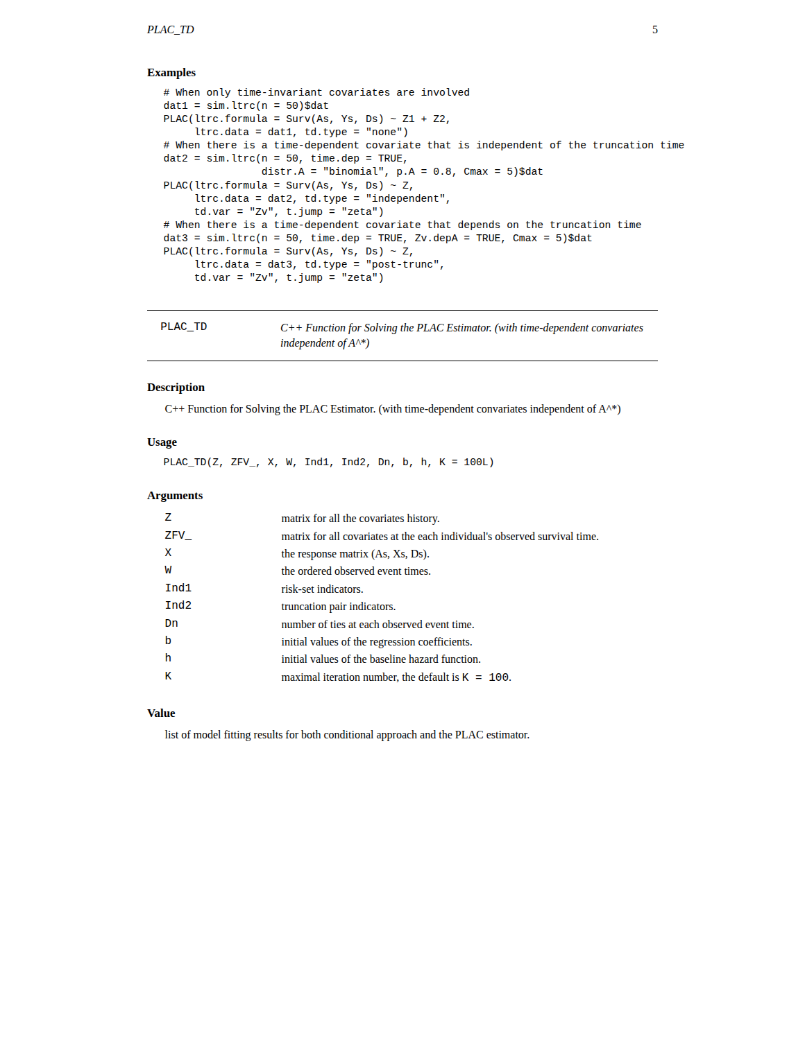PLAC_TD 5
Examples
# When only time-invariant covariates are involved
dat1 = sim.ltrc(n = 50)$dat
PLAC(ltrc.formula = Surv(As, Ys, Ds) ~ Z1 + Z2,
     ltrc.data = dat1, td.type = "none")
# When there is a time-dependent covariate that is independent of the truncation time
dat2 = sim.ltrc(n = 50, time.dep = TRUE,
                distr.A = "binomial", p.A = 0.8, Cmax = 5)$dat
PLAC(ltrc.formula = Surv(As, Ys, Ds) ~ Z,
     ltrc.data = dat2, td.type = "independent",
     td.var = "Zv", t.jump = "zeta")
# When there is a time-dependent covariate that depends on the truncation time
dat3 = sim.ltrc(n = 50, time.dep = TRUE, Zv.depA = TRUE, Cmax = 5)$dat
PLAC(ltrc.formula = Surv(As, Ys, Ds) ~ Z,
     ltrc.data = dat3, td.type = "post-trunc",
     td.var = "Zv", t.jump = "zeta")
PLAC_TD
C++ Function for Solving the PLAC Estimator. (with time-dependent convariates independent of A^*)
Description
C++ Function for Solving the PLAC Estimator. (with time-dependent convariates independent of A^*)
Usage
PLAC_TD(Z, ZFV_, X, W, Ind1, Ind2, Dn, b, h, K = 100L)
Arguments
| Z | matrix for all the covariates history. |
| ZFV_ | matrix for all covariates at the each individual's observed survival time. |
| X | the response matrix (As, Xs, Ds). |
| W | the ordered observed event times. |
| Ind1 | risk-set indicators. |
| Ind2 | truncation pair indicators. |
| Dn | number of ties at each observed event time. |
| b | initial values of the regression coefficients. |
| h | initial values of the baseline hazard function. |
| K | maximal iteration number, the default is K = 100 . |
Value
list of model fitting results for both conditional approach and the PLAC estimator.